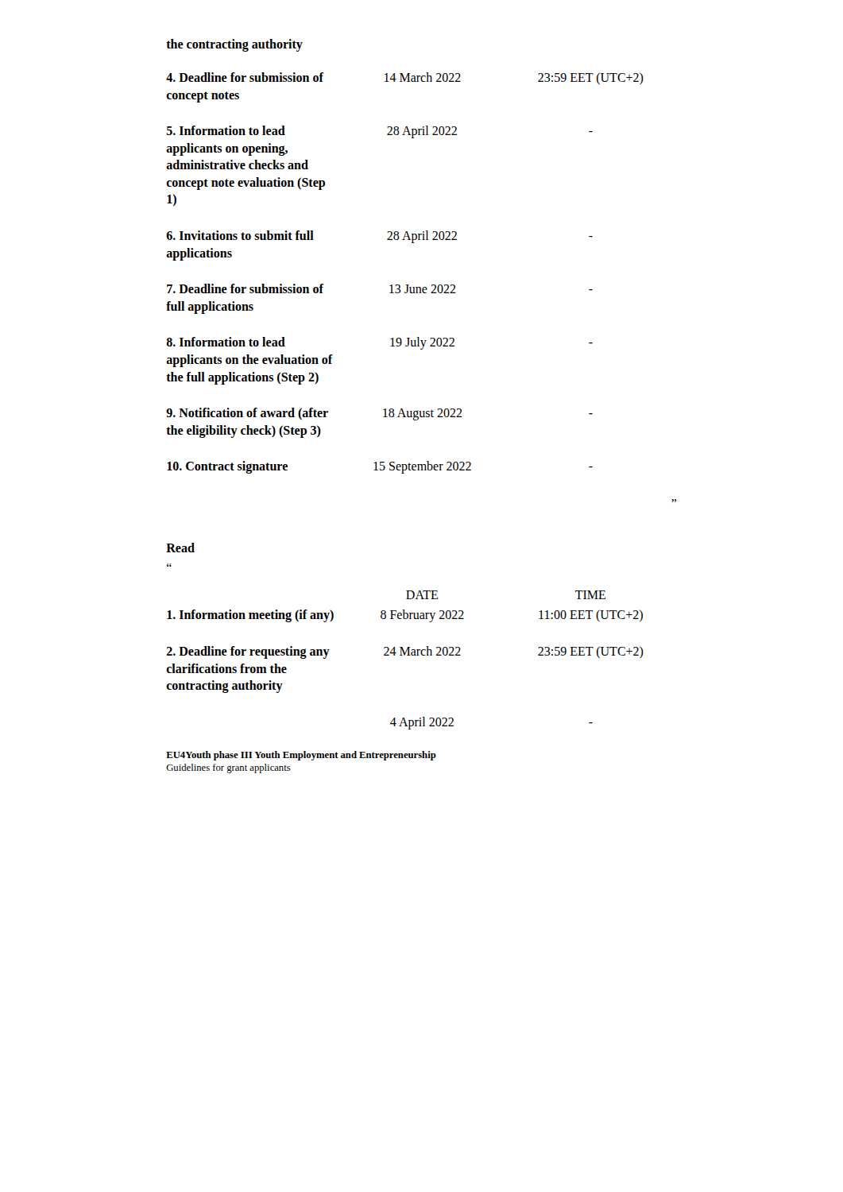the contracting authority
| 4. Deadline for submission of concept notes | 14 March 2022 | 23:59 EET (UTC+2) |
| 5. Information to lead applicants on opening, administrative checks and concept note evaluation (Step 1) | 28 April 2022 | - |
| 6. Invitations to submit full applications | 28 April 2022 | - |
| 7. Deadline for submission of full applications | 13 June 2022 | - |
| 8. Information to lead applicants on the evaluation of the full applications (Step 2) | 19 July 2022 | - |
| 9. Notification of award (after the eligibility check) (Step 3) | 18 August 2022 | - |
| 10. Contract signature | 15 September 2022 | - |
”
Read
“
| | DATE | TIME |
| 1. Information meeting (if any) | 8 February 2022 | 11:00 EET (UTC+2) |
| 2. Deadline for requesting any clarifications from the contracting authority | 24 March 2022 | 23:59 EET (UTC+2) |
| | 4 April 2022 | - |
EU4Youth phase III Youth Employment and Entrepreneurship
Guidelines for grant applicants